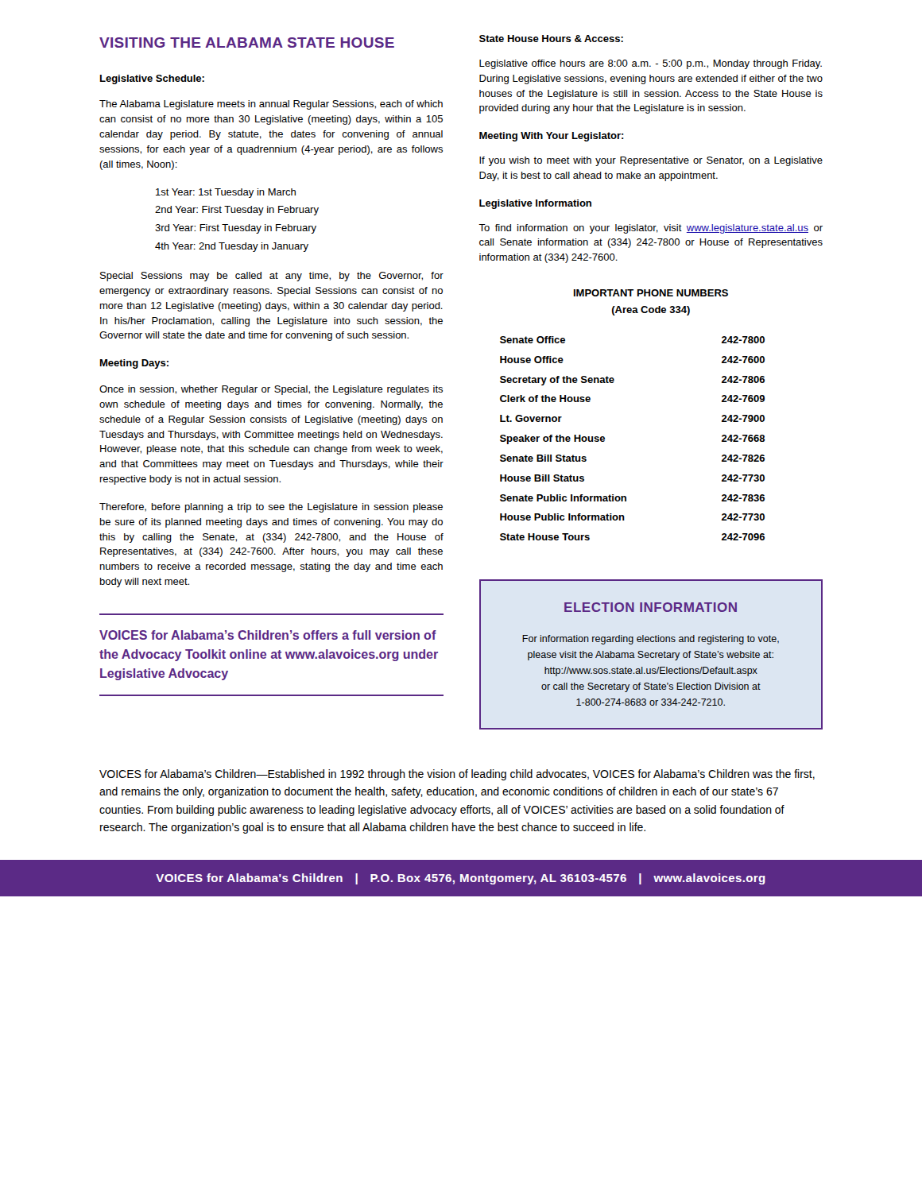VISITING THE ALABAMA STATE HOUSE
Legislative Schedule:
The Alabama Legislature meets in annual Regular Sessions, each of which can consist of no more than 30 Legislative (meeting) days, within a 105 calendar day period. By statute, the dates for convening of annual sessions, for each year of a quadrennium (4-year period), are as follows (all times, Noon):
1st Year: 1st Tuesday in March
2nd Year: First Tuesday in February
3rd Year: First Tuesday in February
4th Year: 2nd Tuesday in January
Special Sessions may be called at any time, by the Governor, for emergency or extraordinary reasons. Special Sessions can consist of no more than 12 Legislative (meeting) days, within a 30 calendar day period. In his/her Proclamation, calling the Legislature into such session, the Governor will state the date and time for convening of such session.
Meeting Days:
Once in session, whether Regular or Special, the Legislature regulates its own schedule of meeting days and times for convening. Normally, the schedule of a Regular Session consists of Legislative (meeting) days on Tuesdays and Thursdays, with Committee meetings held on Wednesdays. However, please note, that this schedule can change from week to week, and that Committees may meet on Tuesdays and Thursdays, while their respective body is not in actual session.
Therefore, before planning a trip to see the Legislature in session please be sure of its planned meeting days and times of convening. You may do this by calling the Senate, at (334) 242-7800, and the House of Representatives, at (334) 242-7600. After hours, you may call these numbers to receive a recorded message, stating the day and time each body will next meet.
VOICES for Alabama’s Children’s offers a full version of the Advocacy Toolkit online at www.alavoices.org under Legislative Advocacy
State House Hours & Access:
Legislative office hours are 8:00 a.m. - 5:00 p.m., Monday through Friday. During Legislative sessions, evening hours are extended if either of the two houses of the Legislature is still in session. Access to the State House is provided during any hour that the Legislature is in session.
Meeting With Your Legislator:
If you wish to meet with your Representative or Senator, on a Legislative Day, it is best to call ahead to make an appointment.
Legislative Information
To find information on your legislator, visit www.legislature.state.al.us or call Senate information at (334) 242-7800 or House of Representatives information at (334) 242-7600.
IMPORTANT PHONE NUMBERS
(Area Code 334)
| Senate Office | 242-7800 |
| House Office | 242-7600 |
| Secretary of the Senate | 242-7806 |
| Clerk of the House | 242-7609 |
| Lt. Governor | 242-7900 |
| Speaker of the House | 242-7668 |
| Senate Bill Status | 242-7826 |
| House Bill Status | 242-7730 |
| Senate Public Information | 242-7836 |
| House Public Information | 242-7730 |
| State House Tours | 242-7096 |
ELECTION INFORMATION
For information regarding elections and registering to vote,
please visit the Alabama Secretary of State’s website at:
http://www.sos.state.al.us/Elections/Default.aspx
or call the Secretary of State's Election Division at
1-800-274-8683 or 334-242-7210.
VOICES for Alabama’s Children—Established in 1992 through the vision of leading child advocates, VOICES for Alabama’s Children was the first, and remains the only, organization to document the health, safety, education, and economic conditions of children in each of our state’s 67 counties. From building public awareness to leading legislative advocacy efforts, all of VOICES’ activities are based on a solid foundation of research. The organization’s goal is to ensure that all Alabama children have the best chance to succeed in life.
VOICES for Alabama's Children | P.O. Box 4576, Montgomery, AL 36103-4576 | www.alavoices.org